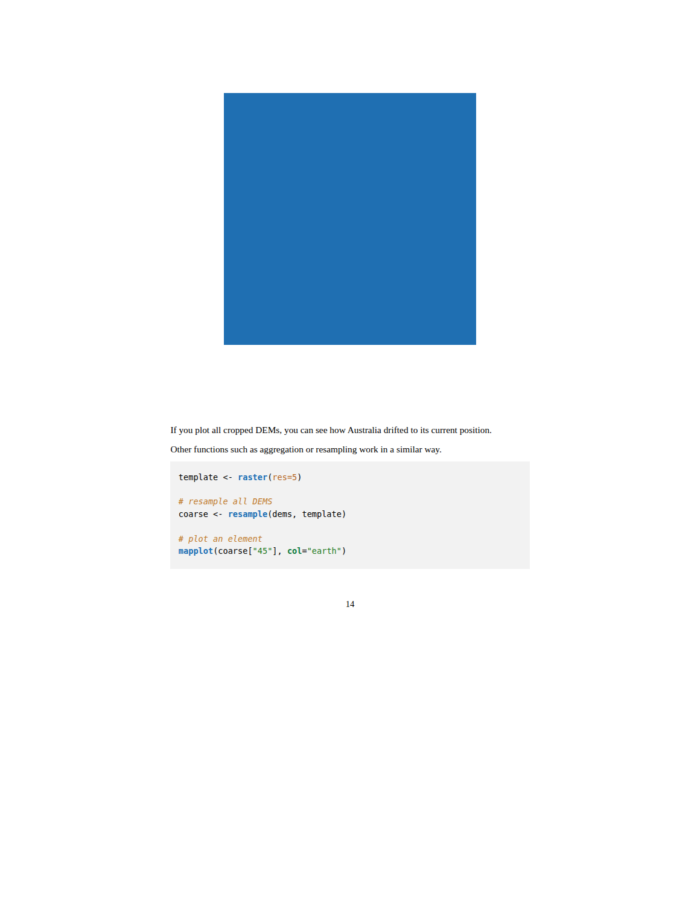If you plot all cropped DEMs, you can see how Australia drifted to its current position.
Other functions such as aggregation or resampling work in a similar way.
template <- raster(res=5) # resample all DEMS coarse <- resample(dems, template) # plot an element mapplot(coarse["45"], col="earth")
14